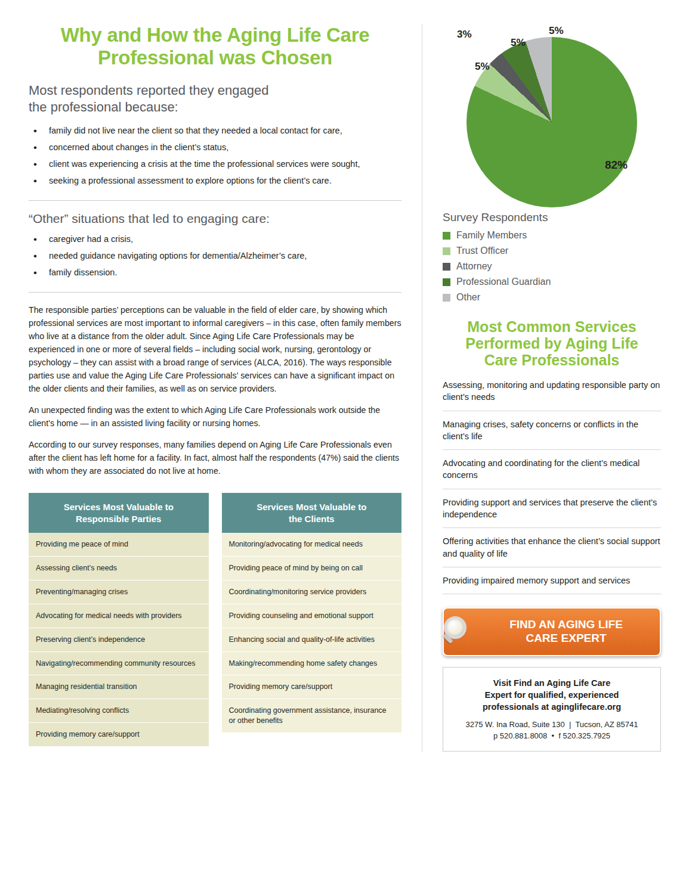Why and How the Aging Life Care
Professional was Chosen
Most respondents reported they engaged
the professional because:
family did not live near the client so that they needed a local contact for care,
concerned about changes in the client’s status,
client was experiencing a crisis at the time the professional services were sought,
seeking a professional assessment to explore options for the client’s care.
“Other” situations that led to engaging care:
caregiver had a crisis,
needed guidance navigating options for dementia/Alzheimer’s care,
family dissension.
The responsible parties’ perceptions can be valuable in the field of elder care, by showing which professional services are most important to informal caregivers – in this case, often family members who live at a distance from the older adult. Since Aging Life Care Professionals may be experienced in one or more of several fields – including social work, nursing, gerontology or psychology – they can assist with a broad range of services (ALCA, 2016). The ways responsible parties use and value the Aging Life Care Professionals’ services can have a significant impact on the older clients and their families, as well as on service providers.
An unexpected finding was the extent to which Aging Life Care Professionals work outside the client’s home — in an assisted living facility or nursing homes.
According to our survey responses, many families depend on Aging Life Care Professionals even after the client has left home for a facility. In fact, almost half the respondents (47%) said the clients with whom they are associated do not live at home.
Services Most Valuable to
Responsible Parties
Providing me peace of mind
Assessing client’s needs
Preventing/managing crises
Advocating for medical needs with providers
Preserving client’s independence
Navigating/recommending community resources
Managing residential transition
Mediating/resolving conflicts
Providing memory care/support
Services Most Valuable to
the Clients
Monitoring/advocating for medical needs
Providing peace of mind by being on call
Coordinating/monitoring service providers
Providing counseling and emotional support
Enhancing social and quality-of-life activities
Making/recommending home safety changes
Providing memory care/support
Coordinating government assistance, insurance or other benefits
3% 5% 5% 5% 82%
Survey Respondents
Family Members
Trust Officer
Attorney
Professional Guardian
Other
Most Common Services
Performed by Aging Life
Care Professionals
Assessing, monitoring and updating responsible party on client’s needs
Managing crises, safety concerns or conflicts in the client’s life
Advocating and coordinating for the client’s medical concerns
Providing support and services that preserve the client’s independence
Offering activities that enhance the client’s social support and quality of life
Providing impaired memory support and services
FIND AN AGING LIFE
CARE EXPERT
Visit Find an Aging Life Care
Expert for qualified, experienced
professionals at aginglifecare.org
3275 W. Ina Road, Suite 130 | Tucson, AZ 85741
p 520.881.8008 • f 520.325.7925